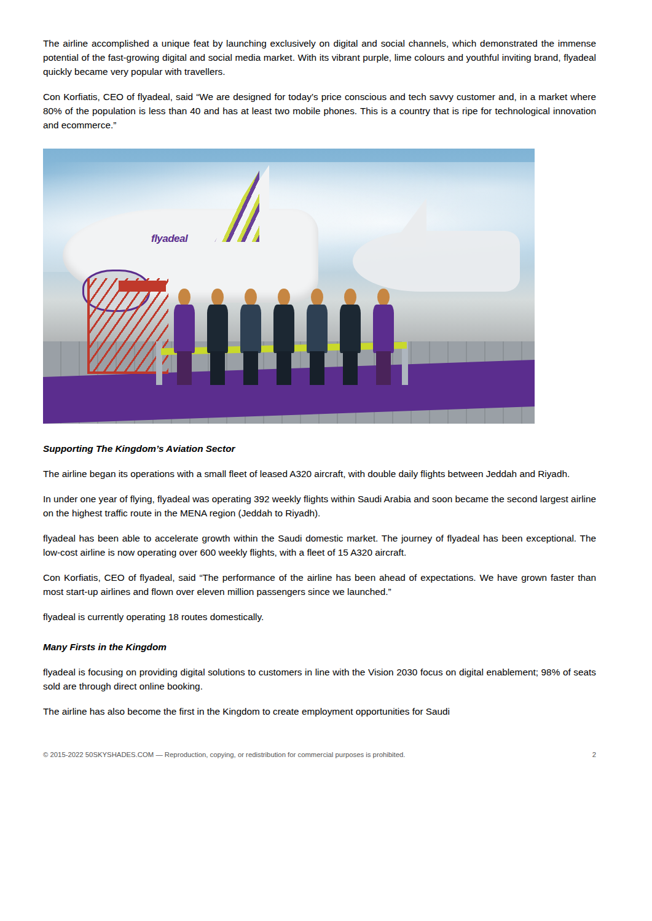The airline accomplished a unique feat by launching exclusively on digital and social channels, which demonstrated the immense potential of the fast-growing digital and social media market. With its vibrant purple, lime colours and youthful inviting brand, flyadeal quickly became very popular with travellers.
Con Korfiatis, CEO of flyadeal, said “We are designed for today’s price conscious and tech savvy customer and, in a market where 80% of the population is less than 40 and has at least two mobile phones. This is a country that is ripe for technological innovation and ecommerce.”
flyadeal
Supporting The Kingdom’s Aviation Sector
The airline began its operations with a small fleet of leased A320 aircraft, with double daily flights between Jeddah and Riyadh.
In under one year of flying, flyadeal was operating 392 weekly flights within Saudi Arabia and soon became the second largest airline on the highest traffic route in the MENA region (Jeddah to Riyadh).
flyadeal has been able to accelerate growth within the Saudi domestic market. The journey of flyadeal has been exceptional. The low-cost airline is now operating over 600 weekly flights, with a fleet of 15 A320 aircraft.
Con Korfiatis, CEO of flyadeal, said “The performance of the airline has been ahead of expectations. We have grown faster than most start-up airlines and flown over eleven million passengers since we launched.”
flyadeal is currently operating 18 routes domestically.
Many Firsts in the Kingdom
flyadeal is focusing on providing digital solutions to customers in line with the Vision 2030 focus on digital enablement; 98% of seats sold are through direct online booking.
The airline has also become the first in the Kingdom to create employment opportunities for Saudi
© 2015-2022 50SKYSHADES.COM — Reproduction, copying, or redistribution for commercial purposes is prohibited.
2